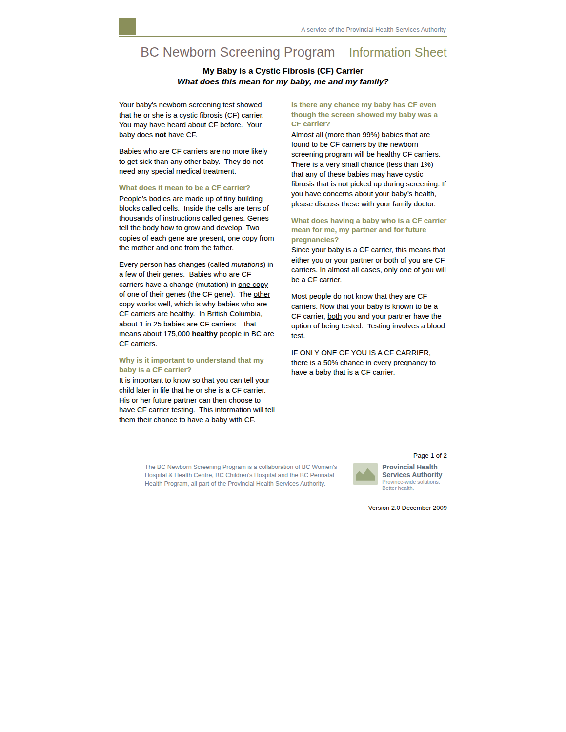A service of the Provincial Health Services Authority
BC Newborn Screening Program
Information Sheet
My Baby is a Cystic Fibrosis (CF) Carrier What does this mean for my baby, me and my family?
Your baby's newborn screening test showed that he or she is a cystic fibrosis (CF) carrier. You may have heard about CF before. Your baby does not have CF.
Babies who are CF carriers are no more likely to get sick than any other baby. They do not need any special medical treatment.
What does it mean to be a CF carrier?
People’s bodies are made up of tiny building blocks called cells. Inside the cells are tens of thousands of instructions called genes. Genes tell the body how to grow and develop. Two copies of each gene are present, one copy from the mother and one from the father.
Every person has changes (called mutations) in a few of their genes. Babies who are CF carriers have a change (mutation) in one copy of one of their genes (the CF gene). The other copy works well, which is why babies who are CF carriers are healthy. In British Columbia, about 1 in 25 babies are CF carriers – that means about 175,000 healthy people in BC are CF carriers.
Why is it important to understand that my baby is a CF carrier?
It is important to know so that you can tell your child later in life that he or she is a CF carrier. His or her future partner can then choose to have CF carrier testing. This information will tell them their chance to have a baby with CF.
Is there any chance my baby has CF even though the screen showed my baby was a CF carrier?
Almost all (more than 99%) babies that are found to be CF carriers by the newborn screening program will be healthy CF carriers. There is a very small chance (less than 1%) that any of these babies may have cystic fibrosis that is not picked up during screening. If you have concerns about your baby’s health, please discuss these with your family doctor.
What does having a baby who is a CF carrier mean for me, my partner and for future pregnancies?
Since your baby is a CF carrier, this means that either you or your partner or both of you are CF carriers. In almost all cases, only one of you will be a CF carrier.
Most people do not know that they are CF carriers. Now that your baby is known to be a CF carrier, both you and your partner have the option of being tested. Testing involves a blood test.
IF ONLY ONE OF YOU IS A CF CARRIER, there is a 50% chance in every pregnancy to have a baby that is a CF carrier.
Page 1 of 2
The BC Newborn Screening Program is a collaboration of BC Women's Hospital & Health Centre, BC Children's Hospital and the BC Perinatal Health Program, all part of the Provincial Health Services Authority.
Provincial Health
Services Authority
Province-wide solutions.
Better health.
Version 2.0 December 2009